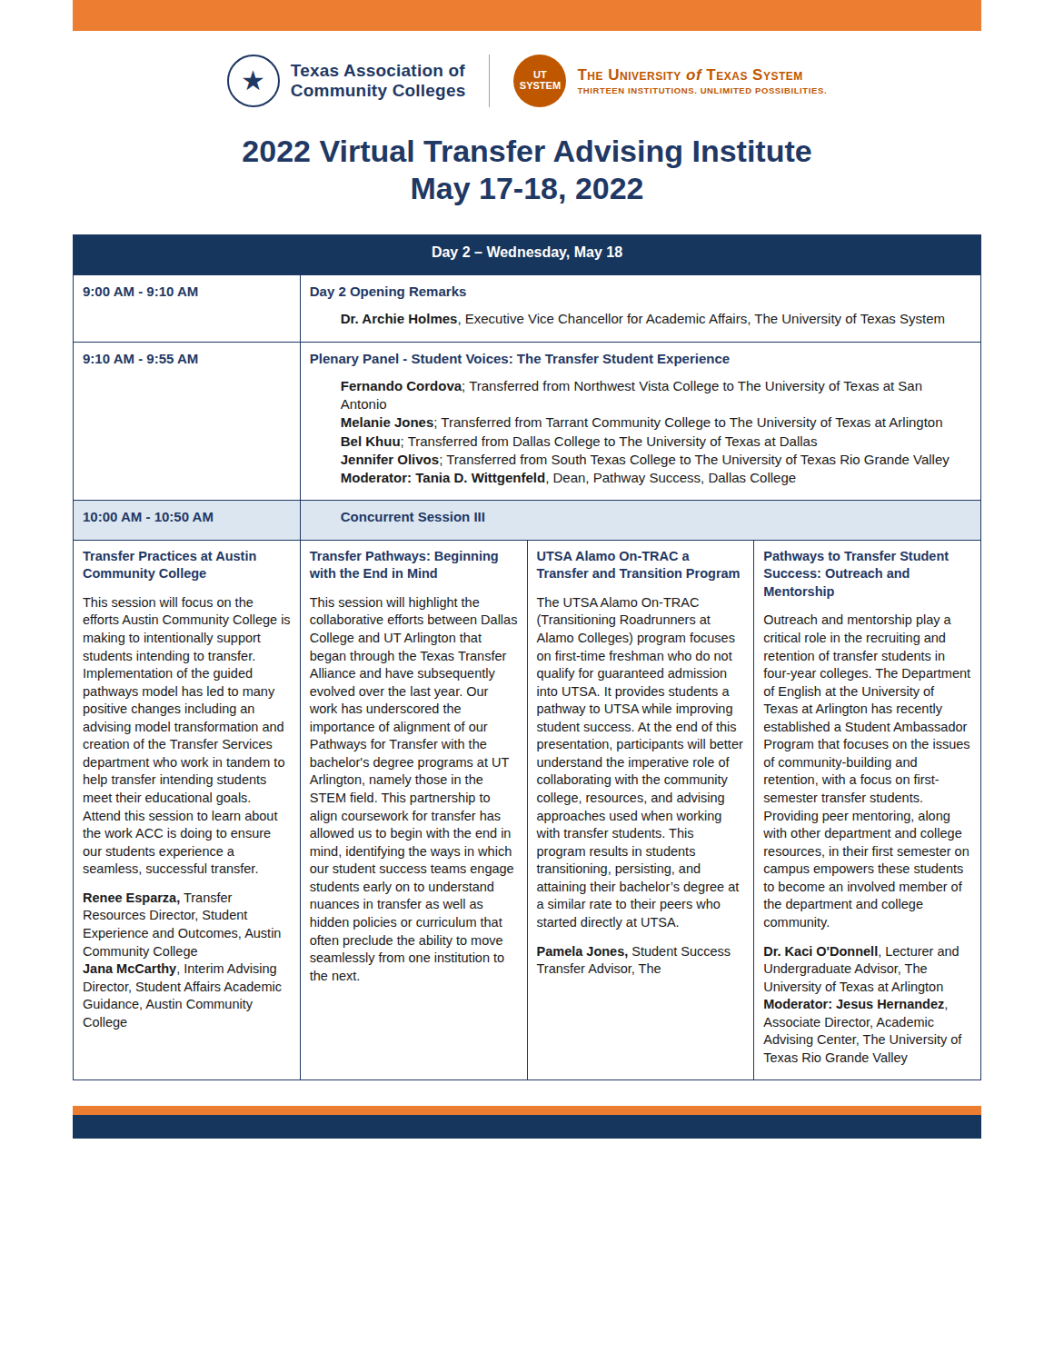★
Texas Association of
Community Colleges
UT
SYSTEM
The University of Texas System
Thirteen Institutions. Unlimited Possibilities.
2022 Virtual Transfer Advising Institute
May 17-18, 2022
| Day 2 – Wednesday, May 18 |
| 9:00 AM - 9:10 AM | Day 2 Opening Remarks Dr. Archie Holmes , Executive Vice Chancellor for Academic Affairs, The University of Texas System |
| 9:10 AM - 9:55 AM | Plenary Panel - Student Voices: The Transfer Student Experience Fernando Cordova ; Transferred from Northwest Vista College to The University of Texas at San Antonio Melanie Jones ; Transferred from Tarrant Community College to The University of Texas at Arlington Bel Khuu ; Transferred from Dallas College to The University of Texas at Dallas Jennifer Olivos ; Transferred from South Texas College to The University of Texas Rio Grande Valley Moderator: Tania D. Wittgenfeld , Dean, Pathway Success, Dallas College |
| 10:00 AM - 10:50 AM | Concurrent Session III |
| Transfer Practices at Austin Community College This session will focus on the efforts Austin Community College is making to intentionally support students intending to transfer. Implementation of the guided pathways model has led to many positive changes including an advising model transformation and creation of the Transfer Services department who work in tandem to help transfer intending students meet their educational goals. Attend this session to learn about the work ACC is doing to ensure our students experience a seamless, successful transfer. Renee Esparza, Transfer Resources Director, Student Experience and Outcomes, Austin Community College Jana McCarthy , Interim Advising Director, Student Affairs Academic Guidance, Austin Community College | Transfer Pathways: Beginning with the End in Mind This session will highlight the collaborative efforts between Dallas College and UT Arlington that began through the Texas Transfer Alliance and have subsequently evolved over the last year. Our work has underscored the importance of alignment of our Pathways for Transfer with the bachelor's degree programs at UT Arlington, namely those in the STEM field. This partnership to align coursework for transfer has allowed us to begin with the end in mind, identifying the ways in which our student success teams engage students early on to understand nuances in transfer as well as hidden policies or curriculum that often preclude the ability to move seamlessly from one institution to the next. | UTSA Alamo On-TRAC a Transfer and Transition Program The UTSA Alamo On-TRAC (Transitioning Roadrunners at Alamo Colleges) program focuses on first-time freshman who do not qualify for guaranteed admission into UTSA. It provides students a pathway to UTSA while improving student success. At the end of this presentation, participants will better understand the imperative role of collaborating with the community college, resources, and advising approaches used when working with transfer students. This program results in students transitioning, persisting, and attaining their bachelor’s degree at a similar rate to their peers who started directly at UTSA. Pamela Jones, Student Success Transfer Advisor, The | Pathways to Transfer Student Success: Outreach and Mentorship Outreach and mentorship play a critical role in the recruiting and retention of transfer students in four-year colleges. The Department of English at the University of Texas at Arlington has recently established a Student Ambassador Program that focuses on the issues of community-building and retention, with a focus on first-semester transfer students. Providing peer mentoring, along with other department and college resources, in their first semester on campus empowers these students to become an involved member of the department and college community. Dr. Kaci O'Donnell , Lecturer and Undergraduate Advisor, The University of Texas at Arlington Moderator: Jesus Hernandez , Associate Director, Academic Advising Center, The University of Texas Rio Grande Valley |